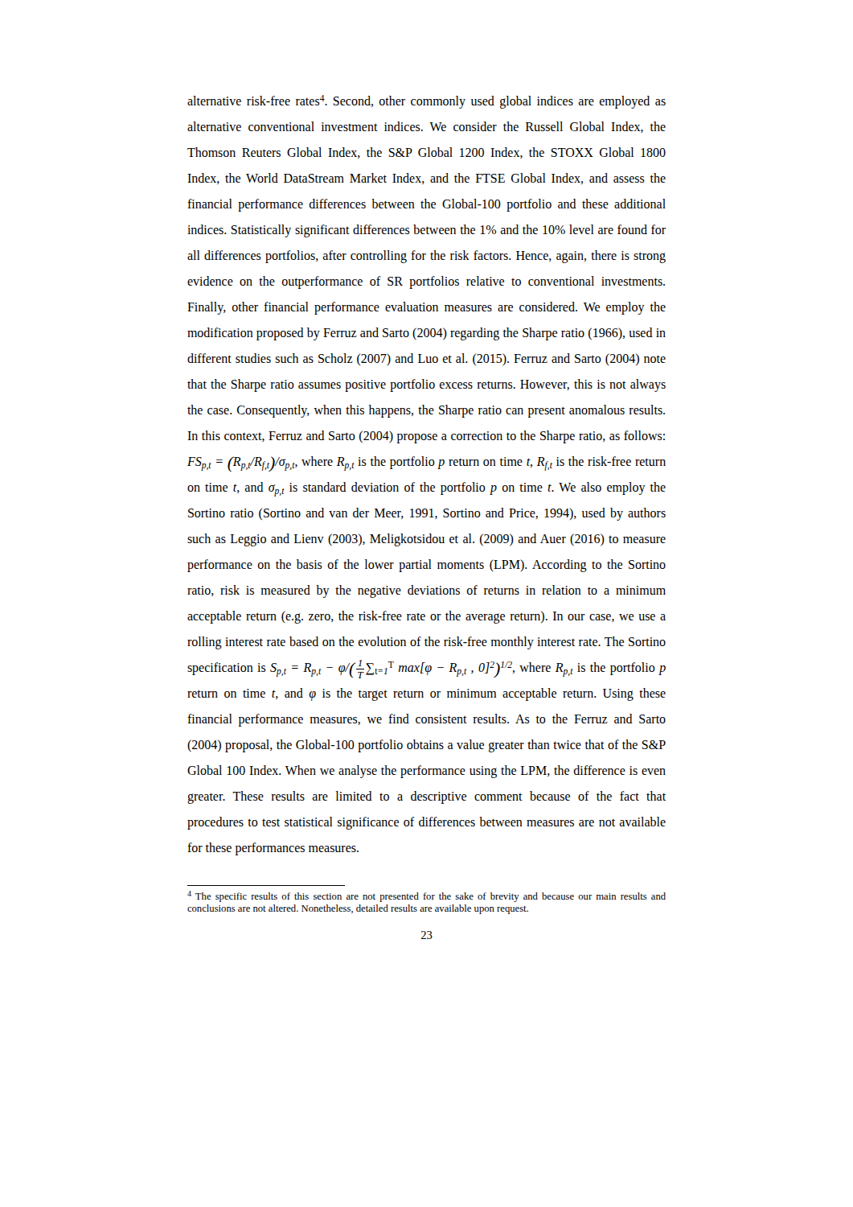alternative risk-free rates4. Second, other commonly used global indices are employed as alternative conventional investment indices. We consider the Russell Global Index, the Thomson Reuters Global Index, the S&P Global 1200 Index, the STOXX Global 1800 Index, the World DataStream Market Index, and the FTSE Global Index, and assess the financial performance differences between the Global-100 portfolio and these additional indices. Statistically significant differences between the 1% and the 10% level are found for all differences portfolios, after controlling for the risk factors. Hence, again, there is strong evidence on the outperformance of SR portfolios relative to conventional investments. Finally, other financial performance evaluation measures are considered. We employ the modification proposed by Ferruz and Sarto (2004) regarding the Sharpe ratio (1966), used in different studies such as Scholz (2007) and Luo et al. (2015). Ferruz and Sarto (2004) note that the Sharpe ratio assumes positive portfolio excess returns. However, this is not always the case. Consequently, when this happens, the Sharpe ratio can present anomalous results. In this context, Ferruz and Sarto (2004) propose a correction to the Sharpe ratio, as follows: FSp,t = (Rp,t/Rf,t)/σp,t, where Rp,t is the portfolio p return on time t, Rf,t is the risk-free return on time t, and σp,t is standard deviation of the portfolio p on time t. We also employ the Sortino ratio (Sortino and van der Meer, 1991, Sortino and Price, 1994), used by authors such as Leggio and Lienv (2003), Meligkotsidou et al. (2009) and Auer (2016) to measure performance on the basis of the lower partial moments (LPM). According to the Sortino ratio, risk is measured by the negative deviations of returns in relation to a minimum acceptable return (e.g. zero, the risk-free rate or the average return). In our case, we use a rolling interest rate based on the evolution of the risk-free monthly interest rate. The Sortino specification is Sp,t = Rp,t − φ/(1 T∑t=1T max[φ − Rp,t , 0]2)1/2, where Rp,t is the portfolio p return on time t, and φ is the target return or minimum acceptable return. Using these financial performance measures, we find consistent results. As to the Ferruz and Sarto (2004) proposal, the Global-100 portfolio obtains a value greater than twice that of the S&P Global 100 Index. When we analyse the performance using the LPM, the difference is even greater. These results are limited to a descriptive comment because of the fact that procedures to test statistical significance of differences between measures are not available for these performances measures.
4 The specific results of this section are not presented for the sake of brevity and because our main results and conclusions are not altered. Nonetheless, detailed results are available upon request.
23